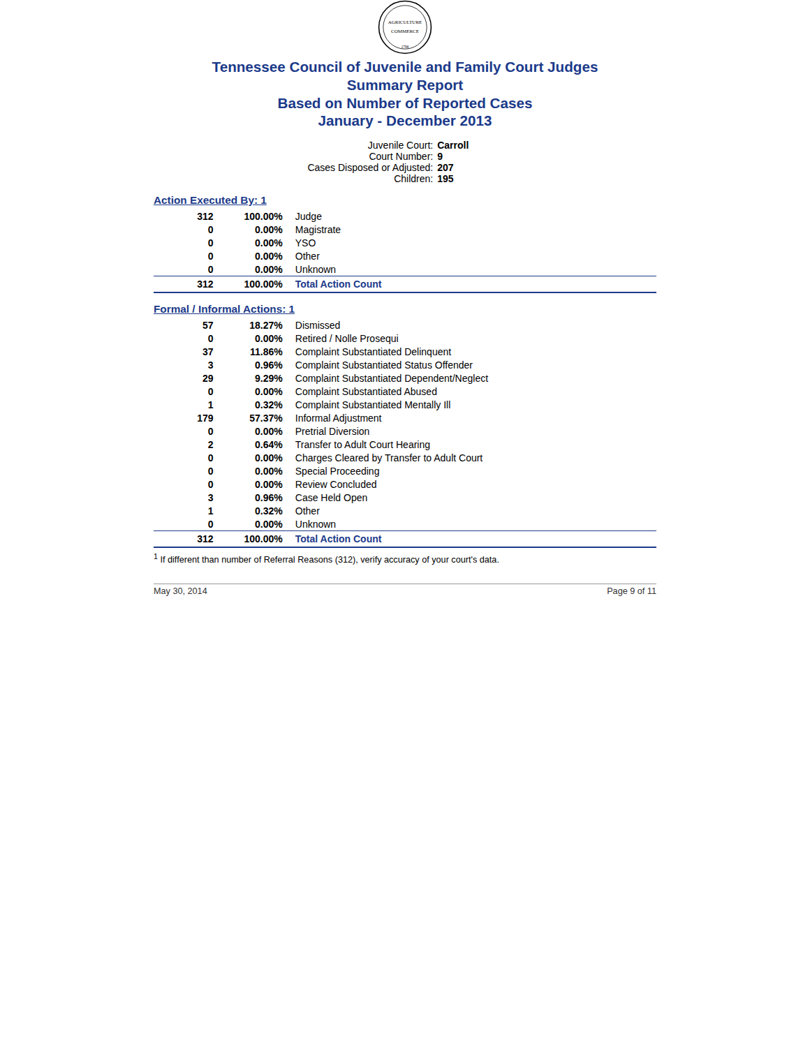Tennessee Council of Juvenile and Family Court Judges Summary Report Based on Number of Reported Cases January - December 2013
Juvenile Court: Carroll
Court Number: 9
Cases Disposed or Adjusted: 207
Children: 195
Action Executed By: 1
| 312 | 100.00% | Judge |
| 0 | 0.00% | Magistrate |
| 0 | 0.00% | YSO |
| 0 | 0.00% | Other |
| 0 | 0.00% | Unknown |
| 312 | 100.00% | Total Action Count |
Formal / Informal Actions: 1
| 57 | 18.27% | Dismissed |
| 0 | 0.00% | Retired / Nolle Prosequi |
| 37 | 11.86% | Complaint Substantiated Delinquent |
| 3 | 0.96% | Complaint Substantiated Status Offender |
| 29 | 9.29% | Complaint Substantiated Dependent/Neglect |
| 0 | 0.00% | Complaint Substantiated Abused |
| 1 | 0.32% | Complaint Substantiated Mentally Ill |
| 179 | 57.37% | Informal Adjustment |
| 0 | 0.00% | Pretrial Diversion |
| 2 | 0.64% | Transfer to Adult Court Hearing |
| 0 | 0.00% | Charges Cleared by Transfer to Adult Court |
| 0 | 0.00% | Special Proceeding |
| 0 | 0.00% | Review Concluded |
| 3 | 0.96% | Case Held Open |
| 1 | 0.32% | Other |
| 0 | 0.00% | Unknown |
| 312 | 100.00% | Total Action Count |
1 If different than number of Referral Reasons (312), verify accuracy of your court's data.
May 30, 2014 Page 9 of 11